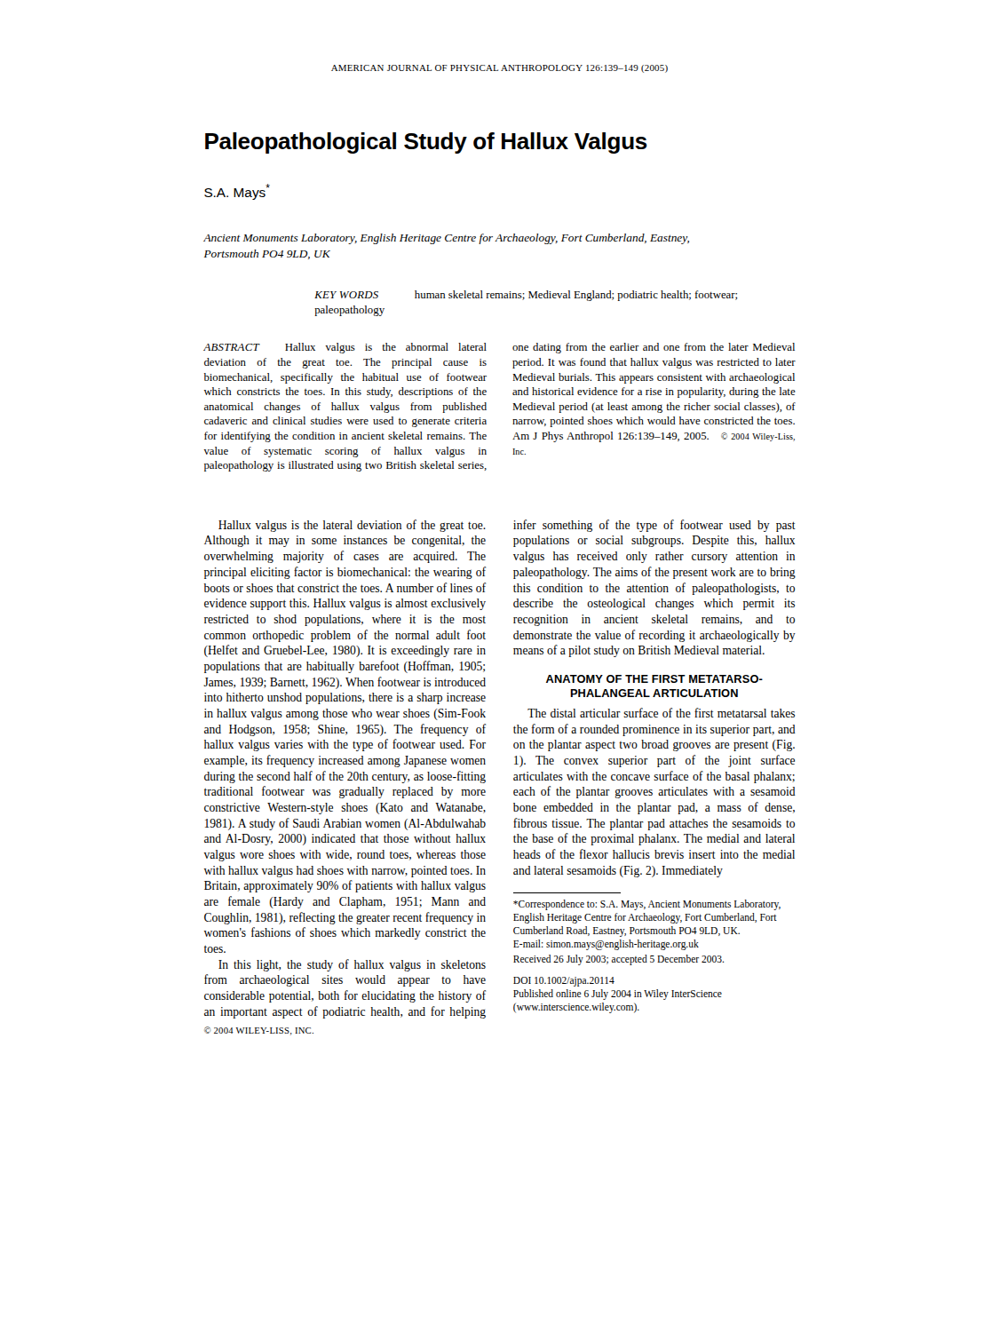AMERICAN JOURNAL OF PHYSICAL ANTHROPOLOGY 126:139–149 (2005)
Paleopathological Study of Hallux Valgus
S.A. Mays*
Ancient Monuments Laboratory, English Heritage Centre for Archaeology, Fort Cumberland, Eastney,
Portsmouth PO4 9LD, UK
KEY WORDS human skeletal remains; Medieval England; podiatric health; footwear;
paleopathology
ABSTRACT Hallux valgus is the abnormal lateral deviation of the great toe. The principal cause is biomechanical, specifically the habitual use of footwear which constricts the toes. In this study, descriptions of the anatomical changes of hallux valgus from published cadaveric and clinical studies were used to generate criteria for identifying the condition in ancient skeletal remains. The value of systematic scoring of hallux valgus in paleopathology is illustrated using two British skeletal series, one dating from the earlier and one from the later Medieval period. It was found that hallux valgus was restricted to later Medieval burials. This appears consistent with archaeological and historical evidence for a rise in popularity, during the late Medieval period (at least among the richer social classes), of narrow, pointed shoes which would have constricted the toes. Am J Phys Anthropol 126:139–149, 2005. © 2004 Wiley-Liss, Inc.
Hallux valgus is the lateral deviation of the great toe. Although it may in some instances be congenital, the overwhelming majority of cases are acquired. The principal eliciting factor is biomechanical: the wearing of boots or shoes that constrict the toes. A number of lines of evidence support this. Hallux valgus is almost exclusively restricted to shod populations, where it is the most common orthopedic problem of the normal adult foot (Helfet and Gruebel-Lee, 1980). It is exceedingly rare in populations that are habitually barefoot (Hoffman, 1905; James, 1939; Barnett, 1962). When footwear is introduced into hitherto unshod populations, there is a sharp increase in hallux valgus among those who wear shoes (Sim-Fook and Hodgson, 1958; Shine, 1965). The frequency of hallux valgus varies with the type of footwear used. For example, its frequency increased among Japanese women during the second half of the 20th century, as loose-fitting traditional footwear was gradually replaced by more constrictive Western-style shoes (Kato and Watanabe, 1981). A study of Saudi Arabian women (Al-Abdulwahab and Al-Dosry, 2000) indicated that those without hallux valgus wore shoes with wide, round toes, whereas those with hallux valgus had shoes with narrow, pointed toes. In Britain, approximately 90% of patients with hallux valgus are female (Hardy and Clapham, 1951; Mann and Coughlin, 1981), reflecting the greater recent frequency in women's fashions of shoes which markedly constrict the toes.
In this light, the study of hallux valgus in skeletons from archaeological sites would appear to have considerable potential, both for elucidating the history of an important aspect of podiatric health, and for helping infer something of the type of footwear used by past populations or social subgroups. Despite this, hallux valgus has received only rather cursory attention in paleopathology. The aims of the present work are to bring this condition to the attention of paleopathologists, to describe the osteological changes which permit its recognition in ancient skeletal remains, and to demonstrate the value of recording it archaeologically by means of a pilot study on British Medieval material.
Anatomy of the first metatarso-
phalangeal articulation
The distal articular surface of the first metatarsal takes the form of a rounded prominence in its superior part, and on the plantar aspect two broad grooves are present (Fig. 1). The convex superior part of the joint surface articulates with the concave surface of the basal phalanx; each of the plantar grooves articulates with a sesamoid bone embedded in the plantar pad, a mass of dense, fibrous tissue. The plantar pad attaches the sesamoids to the base of the proximal phalanx. The medial and lateral heads of the flexor hallucis brevis insert into the medial and lateral sesamoids (Fig. 2). Immediately
*Correspondence to: S.A. Mays, Ancient Monuments Laboratory, English Heritage Centre for Archaeology, Fort Cumberland, Fort Cumberland Road, Eastney, Portsmouth PO4 9LD, UK.
E-mail: simon.mays@english-heritage.org.uk
Received 26 July 2003; accepted 5 December 2003.
DOI 10.1002/ajpa.20114
Published online 6 July 2004 in Wiley InterScience (www.interscience.wiley.com).
© 2004 WILEY-LISS, INC.